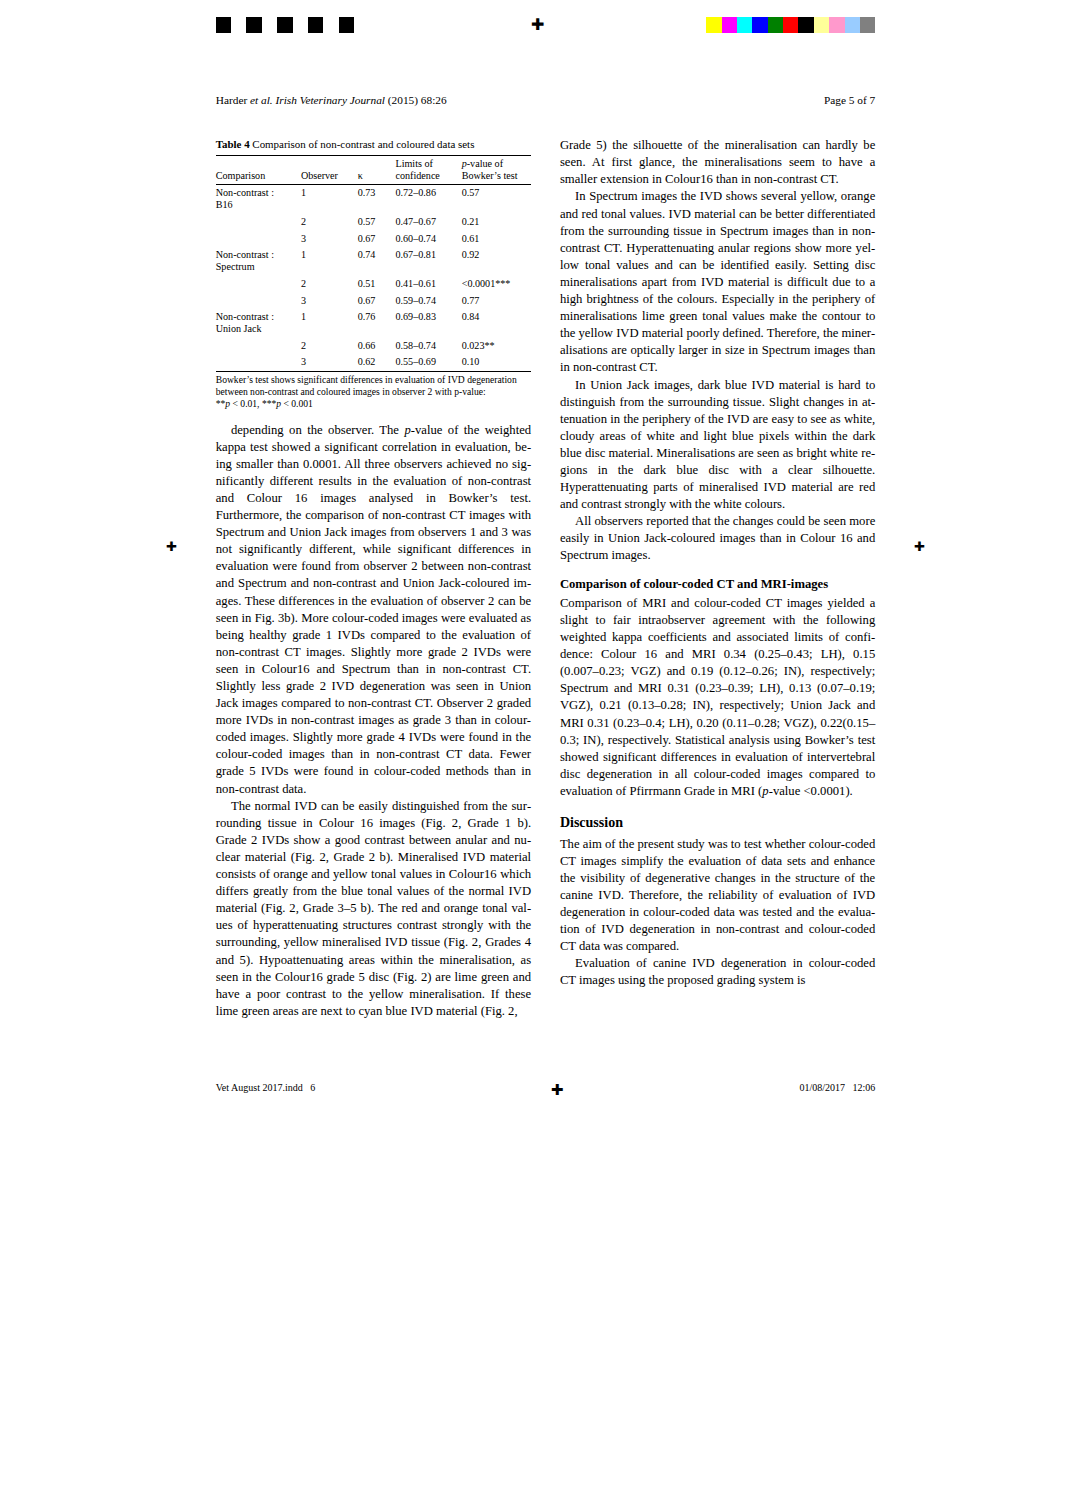✚
Harder et al. Irish Veterinary Journal (2015) 68:26
Page 5 of 7
Table 4 Comparison of non-contrast and coloured data sets
| Comparison | Observer | κ | Limits of confidence | p -value of Bowker’s test |
| --- | --- | --- | --- | --- |
| Non-contrast : B16 | 1 | 0.73 | 0.72–0.86 | 0.57 |
| | 2 | 0.57 | 0.47–0.67 | 0.21 |
| | 3 | 0.67 | 0.60–0.74 | 0.61 |
| Non-contrast : Spectrum | 1 | 0.74 | 0.67–0.81 | 0.92 |
| | 2 | 0.51 | 0.41–0.61 | <0.0001*** |
| | 3 | 0.67 | 0.59–0.74 | 0.77 |
| Non-contrast : Union Jack | 1 | 0.76 | 0.69–0.83 | 0.84 |
| | 2 | 0.66 | 0.58–0.74 | 0.023** |
| | 3 | 0.62 | 0.55–0.69 | 0.10 |
Bowker’s test shows significant differences in evaluation of IVD degeneration between non-contrast and coloured images in observer 2 with p-value:
**p < 0.01, ***p < 0.001
depending on the observer. The p-value of the weighted kappa test showed a significant correlation in evaluation, being smaller than 0.0001. All three observers achieved no significantly different results in the evaluation of non-contrast and Colour 16 images analysed in Bowker’s test. Furthermore, the comparison of non-contrast CT images with Spectrum and Union Jack images from observers 1 and 3 was not significantly different, while significant differences in evaluation were found from observer 2 between non-contrast and Spectrum and non-contrast and Union Jack-coloured images. These differences in the evaluation of observer 2 can be seen in Fig. 3b). More colour-coded images were evaluated as being healthy grade 1 IVDs compared to the evaluation of non-contrast CT images. Slightly more grade 2 IVDs were seen in Colour16 and Spectrum than in non-contrast CT. Slightly less grade 2 IVD degeneration was seen in Union Jack images compared to non-contrast CT. Observer 2 graded more IVDs in non-contrast images as grade 3 than in colour-coded images. Slightly more grade 4 IVDs were found in the colour-coded images than in non-contrast CT data. Fewer grade 5 IVDs were found in colour-coded methods than in non-contrast data.
The normal IVD can be easily distinguished from the surrounding tissue in Colour 16 images (Fig. 2, Grade 1 b). Grade 2 IVDs show a good contrast between anular and nuclear material (Fig. 2, Grade 2 b). Mineralised IVD material consists of orange and yellow tonal values in Colour16 which differs greatly from the blue tonal values of the normal IVD material (Fig. 2, Grade 3–5 b). The red and orange tonal values of hyperattenuating structures contrast strongly with the surrounding, yellow mineralised IVD tissue (Fig. 2, Grades 4 and 5). Hypoattenuating areas within the mineralisation, as seen in the Colour16 grade 5 disc (Fig. 2) are lime green and have a poor contrast to the yellow mineralisation. If these lime green areas are next to cyan blue IVD material (Fig. 2,
Grade 5) the silhouette of the mineralisation can hardly be seen. At first glance, the mineralisations seem to have a smaller extension in Colour16 than in non-contrast CT.
In Spectrum images the IVD shows several yellow, orange and red tonal values. IVD material can be better differentiated from the surrounding tissue in Spectrum images than in non-contrast CT. Hyperattenuating anular regions show more yellow tonal values and can be identified easily. Setting disc mineralisations apart from IVD material is difficult due to a high brightness of the colours. Especially in the periphery of mineralisations lime green tonal values make the contour to the yellow IVD material poorly defined. Therefore, the mineralisations are optically larger in size in Spectrum images than in non-contrast CT.
In Union Jack images, dark blue IVD material is hard to distinguish from the surrounding tissue. Slight changes in attenuation in the periphery of the IVD are easy to see as white, cloudy areas of white and light blue pixels within the dark blue disc material. Mineralisations are seen as bright white regions in the dark blue disc with a clear silhouette. Hyperattenuating parts of mineralised IVD material are red and contrast strongly with the white colours.
All observers reported that the changes could be seen more easily in Union Jack-coloured images than in Colour 16 and Spectrum images.
Comparison of colour-coded CT and MRI-images
Comparison of MRI and colour-coded CT images yielded a slight to fair intraobserver agreement with the following weighted kappa coefficients and associated limits of confidence: Colour 16 and MRI 0.34 (0.25–0.43; LH), 0.15 (0.007–0.23; VGZ) and 0.19 (0.12–0.26; IN), respectively; Spectrum and MRI 0.31 (0.23–0.39; LH), 0.13 (0.07–0.19; VGZ), 0.21 (0.13–0.28; IN), respectively; Union Jack and MRI 0.31 (0.23–0.4; LH), 0.20 (0.11–0.28; VGZ), 0.22(0.15–0.3; IN), respectively. Statistical analysis using Bowker’s test showed significant differences in evaluation of intervertebral disc degeneration in all colour-coded images compared to evaluation of Pfirrmann Grade in MRI (p-value <0.0001).
Discussion
The aim of the present study was to test whether colour-coded CT images simplify the evaluation of data sets and enhance the visibility of degenerative changes in the structure of the canine IVD. Therefore, the reliability of evaluation of IVD degeneration in colour-coded data was tested and the evaluation of IVD degeneration in non-contrast and colour-coded CT data was compared.
Evaluation of canine IVD degeneration in colour-coded CT images using the proposed grading system is
✚
✚
Vet August 2017.indd 6
✚
01/08/2017 12:06